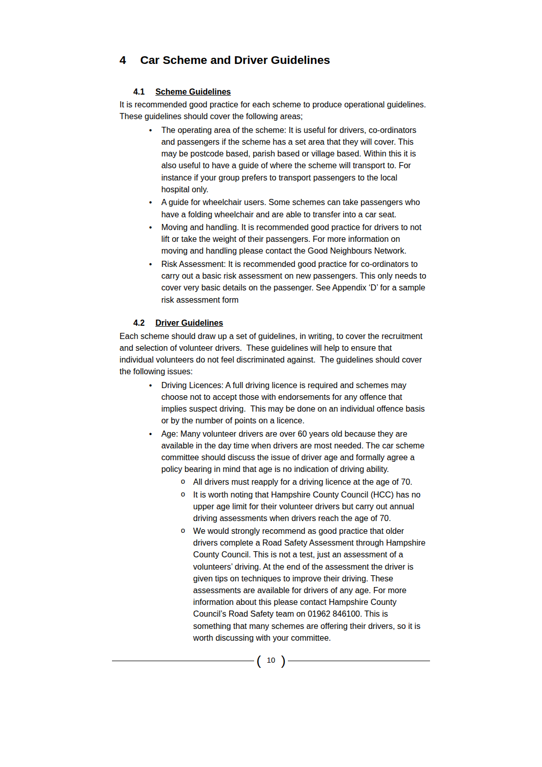4 Car Scheme and Driver Guidelines
4.1 Scheme Guidelines
It is recommended good practice for each scheme to produce operational guidelines. These guidelines should cover the following areas;
The operating area of the scheme: It is useful for drivers, co-ordinators and passengers if the scheme has a set area that they will cover. This may be postcode based, parish based or village based. Within this it is also useful to have a guide of where the scheme will transport to. For instance if your group prefers to transport passengers to the local hospital only.
A guide for wheelchair users. Some schemes can take passengers who have a folding wheelchair and are able to transfer into a car seat.
Moving and handling. It is recommended good practice for drivers to not lift or take the weight of their passengers. For more information on moving and handling please contact the Good Neighbours Network.
Risk Assessment: It is recommended good practice for co-ordinators to carry out a basic risk assessment on new passengers. This only needs to cover very basic details on the passenger. See Appendix ‘D’ for a sample risk assessment form
4.2 Driver Guidelines
Each scheme should draw up a set of guidelines, in writing, to cover the recruitment and selection of volunteer drivers. These guidelines will help to ensure that individual volunteers do not feel discriminated against. The guidelines should cover the following issues:
Driving Licences: A full driving licence is required and schemes may choose not to accept those with endorsements for any offence that implies suspect driving. This may be done on an individual offence basis or by the number of points on a licence.
Age: Many volunteer drivers are over 60 years old because they are available in the day time when drivers are most needed. The car scheme committee should discuss the issue of driver age and formally agree a policy bearing in mind that age is no indication of driving ability.
All drivers must reapply for a driving licence at the age of 70.
It is worth noting that Hampshire County Council (HCC) has no upper age limit for their volunteer drivers but carry out annual driving assessments when drivers reach the age of 70.
We would strongly recommend as good practice that older drivers complete a Road Safety Assessment through Hampshire County Council. This is not a test, just an assessment of a volunteers’ driving. At the end of the assessment the driver is given tips on techniques to improve their driving. These assessments are available for drivers of any age. For more information about this please contact Hampshire County Council’s Road Safety team on 01962 846100. This is something that many schemes are offering their drivers, so it is worth discussing with your committee.
( 10 )